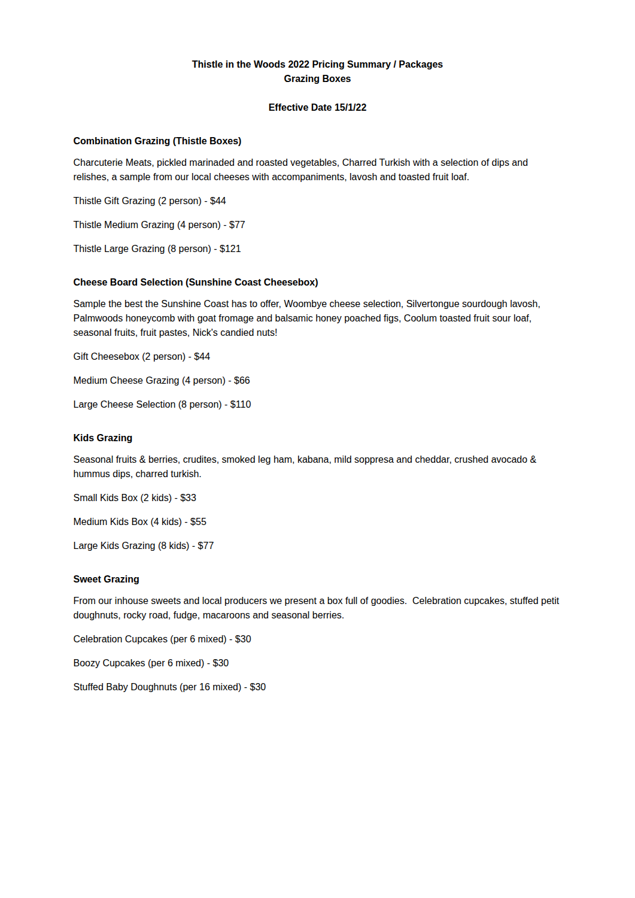Thistle in the Woods 2022 Pricing Summary / Packages
Grazing Boxes
Effective Date 15/1/22
Combination Grazing (Thistle Boxes)
Charcuterie Meats, pickled marinaded and roasted vegetables, Charred Turkish with a selection of dips and relishes, a sample from our local cheeses with accompaniments, lavosh and toasted fruit loaf.
Thistle Gift Grazing (2 person) - $44
Thistle Medium Grazing (4 person) - $77
Thistle Large Grazing (8 person) - $121
Cheese Board Selection (Sunshine Coast Cheesebox)
Sample the best the Sunshine Coast has to offer, Woombye cheese selection, Silvertongue sourdough lavosh, Palmwoods honeycomb with goat fromage and balsamic honey poached figs, Coolum toasted fruit sour loaf, seasonal fruits, fruit pastes, Nick's candied nuts!
Gift Cheesebox (2 person) - $44
Medium Cheese Grazing (4 person) - $66
Large Cheese Selection (8 person) - $110
Kids Grazing
Seasonal fruits & berries, crudites, smoked leg ham, kabana, mild soppresa and cheddar, crushed avocado & hummus dips, charred turkish.
Small Kids Box (2 kids) - $33
Medium Kids Box (4 kids) - $55
Large Kids Grazing (8 kids) - $77
Sweet Grazing
From our inhouse sweets and local producers we present a box full of goodies. Celebration cupcakes, stuffed petit doughnuts, rocky road, fudge, macaroons and seasonal berries.
Celebration Cupcakes (per 6 mixed) - $30
Boozy Cupcakes (per 6 mixed) - $30
Stuffed Baby Doughnuts (per 16 mixed) - $30